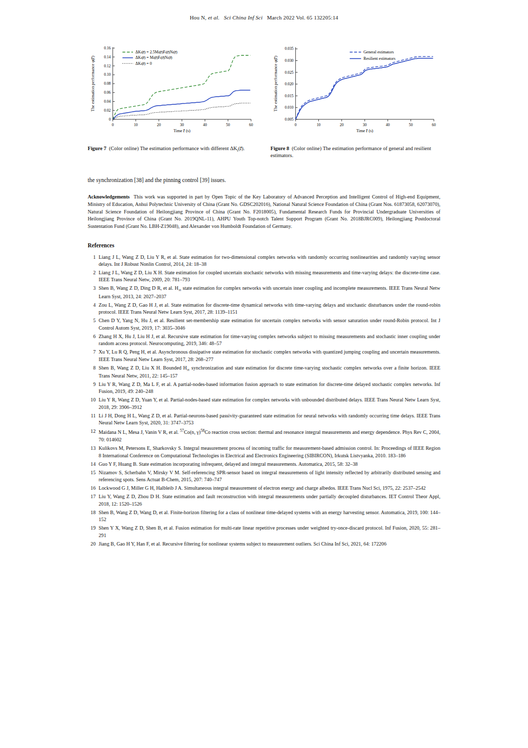Hou N, et al. Sci China Inf Sci March 2022 Vol. 65 132205:14
0 0.02 0.04 0.06 0.08 0.10 0.12 0.14 0.16 0 10 20 30 40 50 60 Time 𝑡 (s) The estimation performance φ(𝑡) ΔKi(𝑡) = 2.5Mi(𝑡)Fi(𝑡)Ni(𝑡) ΔKi(𝑡) = Mi(𝑡)Fi(𝑡)Ni(𝑡) ΔKi(𝑡) = 0
Figure 7 (Color online) The estimation performance with different ΔKi(𝑡).
0.005 0.010 0.015 0.020 0.025 0.030 0.035 0 10 20 30 40 50 60 Time 𝑡 (s) The estimation performance φ(𝑡) General estimators Resilient estimators
Figure 8 (Color online) The estimation performance of general and resilient estimators.
the synchronization [38] and the pinning control [39] issues.
Acknowledgements This work was supported in part by Open Topic of the Key Laboratory of Advanced Perception and Intelligent Control of High-end Equipment, Ministry of Education, Anhui Polytechnic University of China (Grant No. GDSC202016), National Natural Science Foundation of China (Grant Nos. 61873058, 62073070), Natural Science Foundation of Heilongjiang Province of China (Grant No. F2018005), Fundamental Research Funds for Provincial Undergraduate Universities of Heilongjiang Province of China (Grant No. 2019QNL-11), AHPU Youth Top-notch Talent Support Program (Grant No. 2018BJRC009), Heilongjiang Postdoctoral Sustentation Fund (Grant No. LBH-Z19048), and Alexander von Humboldt Foundation of Germany.
References
Liang J L, Wang Z D, Liu Y R, et al. State estimation for two-dimensional complex networks with randomly occurring nonlinearities and randomly varying sensor delays. Int J Robust Nonlin Control, 2014, 24: 18–38
Liang J L, Wang Z D, Liu X H. State estimation for coupled uncertain stochastic networks with missing measurements and time-varying delays: the discrete-time case. IEEE Trans Neural Netw, 2009, 20: 781–793
Shen B, Wang Z D, Ding D R, et al. H∞ state estimation for complex networks with uncertain inner coupling and incomplete measurements. IEEE Trans Neural Netw Learn Syst, 2013, 24: 2027–2037
Zou L, Wang Z D, Gao H J, et al. State estimation for discrete-time dynamical networks with time-varying delays and stochastic disturbances under the round-robin protocol. IEEE Trans Neural Netw Learn Syst, 2017, 28: 1139–1151
Chen D Y, Yang N, Hu J, et al. Resilient set-membership state estimation for uncertain complex networks with sensor saturation under round-Robin protocol. Int J Control Autom Syst, 2019, 17: 3035–3046
Zhang H X, Hu J, Liu H J, et al. Recursive state estimation for time-varying complex networks subject to missing measurements and stochastic inner coupling under random access protocol. Neurocomputing, 2019, 346: 48–57
Xu Y, Lu R Q, Peng H, et al. Asynchronous dissipative state estimation for stochastic complex networks with quantized jumping coupling and uncertain measurements. IEEE Trans Neural Netw Learn Syst, 2017, 28: 268–277
Shen B, Wang Z D, Liu X H. Bounded H∞ synchronization and state estimation for discrete time-varying stochastic complex networks over a finite horizon. IEEE Trans Neural Netw, 2011, 22: 145–157
Liu Y R, Wang Z D, Ma L F, et al. A partial-nodes-based information fusion approach to state estimation for discrete-time delayed stochastic complex networks. Inf Fusion, 2019, 49: 240–248
Liu Y R, Wang Z D, Yuan Y, et al. Partial-nodes-based state estimation for complex networks with unbounded distributed delays. IEEE Trans Neural Netw Learn Syst, 2018, 29: 3906–3912
Li J H, Dong H L, Wang Z D, et al. Partial-neurons-based passivity-guaranteed state estimation for neural networks with randomly occurring time delays. IEEE Trans Neural Netw Learn Syst, 2020, 31: 3747–3753
Maidana N L, Mesa J, Vanin V R, et al. 57 Co(n, γ)58 Co reaction cross section: thermal and resonance integral measurements and energy dependence. Phys Rev C, 2004, 70: 014602
Kulikovs M, Petersons E, Sharkovsky S. Integral measurement process of incoming traffic for measurement-based admission control. In: Proceedings of IEEE Region 8 International Conference on Computational Technologies in Electrical and Electronics Engineering (SIBIRCON), Irkutsk Listvyanka, 2010. 183–186
Guo Y F, Huang B. State estimation incorporating infrequent, delayed and integral measurements. Automatica, 2015, 58: 32–38
Nizamov S, Scherbahn V, Mirsky V M. Self-referencing SPR-sensor based on integral measurements of light intensity reflected by arbitrarily distributed sensing and referencing spots. Sens Actuat B-Chem, 2015, 207: 740–747
Lockwood G J, Miller G H, Halbleib J A. Simultaneous integral measurement of electron energy and charge albedos. IEEE Trans Nucl Sci, 1975, 22: 2537–2542
Liu Y, Wang Z D, Zhou D H. State estimation and fault reconstruction with integral measurements under partially decoupled disturbances. IET Control Theor Appl, 2018, 12: 1520–1526
Shen B, Wang Z D, Wang D, et al. Finite-horizon filtering for a class of nonlinear time-delayed systems with an energy harvesting sensor. Automatica, 2019, 100: 144–152
Shen Y X, Wang Z D, Shen B, et al. Fusion estimation for multi-rate linear repetitive processes under weighted try-once-discard protocol. Inf Fusion, 2020, 55: 281–291
Jiang B, Gao H Y, Han F, et al. Recursive filtering for nonlinear systems subject to measurement outliers. Sci China Inf Sci, 2021, 64: 172206